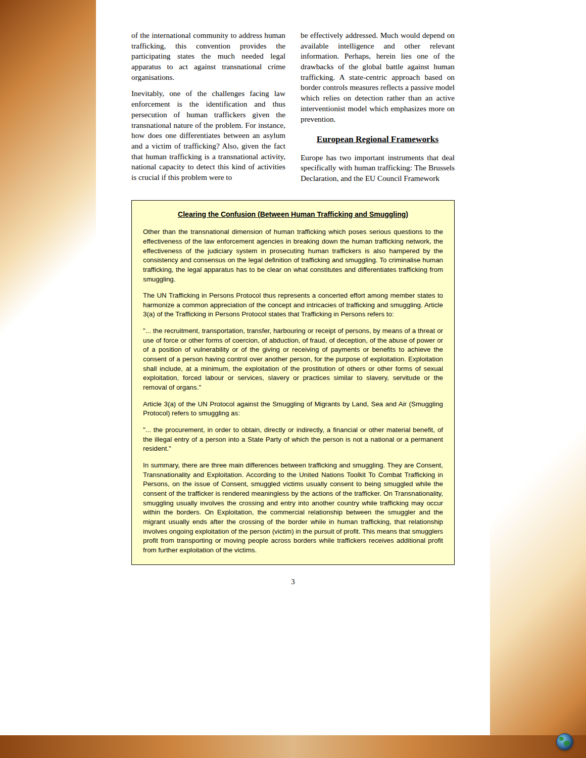of the international community to address human trafficking, this convention provides the participating states the much needed legal apparatus to act against transnational crime organisations.
Inevitably, one of the challenges facing law enforcement is the identification and thus persecution of human traffickers given the transnational nature of the problem. For instance, how does one differentiates between an asylum and a victim of trafficking? Also, given the fact that human trafficking is a transnational activity, national capacity to detect this kind of activities is crucial if this problem were to
be effectively addressed. Much would depend on available intelligence and other relevant information. Perhaps, herein lies one of the drawbacks of the global battle against human trafficking. A state-centric approach based on border controls measures reflects a passive model which relies on detection rather than an active interventionist model which emphasizes more on prevention.
European Regional Frameworks
Europe has two important instruments that deal specifically with human trafficking: The Brussels Declaration, and the EU Council Framework
Clearing the Confusion (Between Human Trafficking and Smuggling)
Other than the transnational dimension of human trafficking which poses serious questions to the effectiveness of the law enforcement agencies in breaking down the human trafficking network, the effectiveness of the judiciary system in prosecuting human traffickers is also hampered by the consistency and consensus on the legal definition of trafficking and smuggling. To criminalise human trafficking, the legal apparatus has to be clear on what constitutes and differentiates trafficking from smuggling.
The UN Trafficking in Persons Protocol thus represents a concerted effort among member states to harmonize a common appreciation of the concept and intricacies of trafficking and smuggling. Article 3(a) of the Trafficking in Persons Protocol states that Trafficking in Persons refers to:
"... the recruitment, transportation, transfer, harbouring or receipt of persons, by means of a threat or use of force or other forms of coercion, of abduction, of fraud, of deception, of the abuse of power or of a position of vulnerability or of the giving or receiving of payments or benefits to achieve the consent of a person having control over another person, for the purpose of exploitation. Exploitation shall include, at a minimum, the exploitation of the prostitution of others or other forms of sexual exploitation, forced labour or services, slavery or practices similar to slavery, servitude or the removal of organs."
Article 3(a) of the UN Protocol against the Smuggling of Migrants by Land, Sea and Air (Smuggling Protocol) refers to smuggling as:
"... the procurement, in order to obtain, directly or indirectly, a financial or other material benefit, of the illegal entry of a person into a State Party of which the person is not a national or a permanent resident."
In summary, there are three main differences between trafficking and smuggling. They are Consent, Transnationality and Exploitation. According to the United Nations Toolkit To Combat Trafficking in Persons, on the issue of Consent, smuggled victims usually consent to being smuggled while the consent of the trafficker is rendered meaningless by the actions of the trafficker. On Transnationality, smuggling usually involves the crossing and entry into another country while trafficking may occur within the borders. On Exploitation, the commercial relationship between the smuggler and the migrant usually ends after the crossing of the border while in human trafficking, that relationship involves ongoing exploitation of the person (victim) in the pursuit of profit. This means that smugglers profit from transporting or moving people across borders while traffickers receives additional profit from further exploitation of the victims.
3